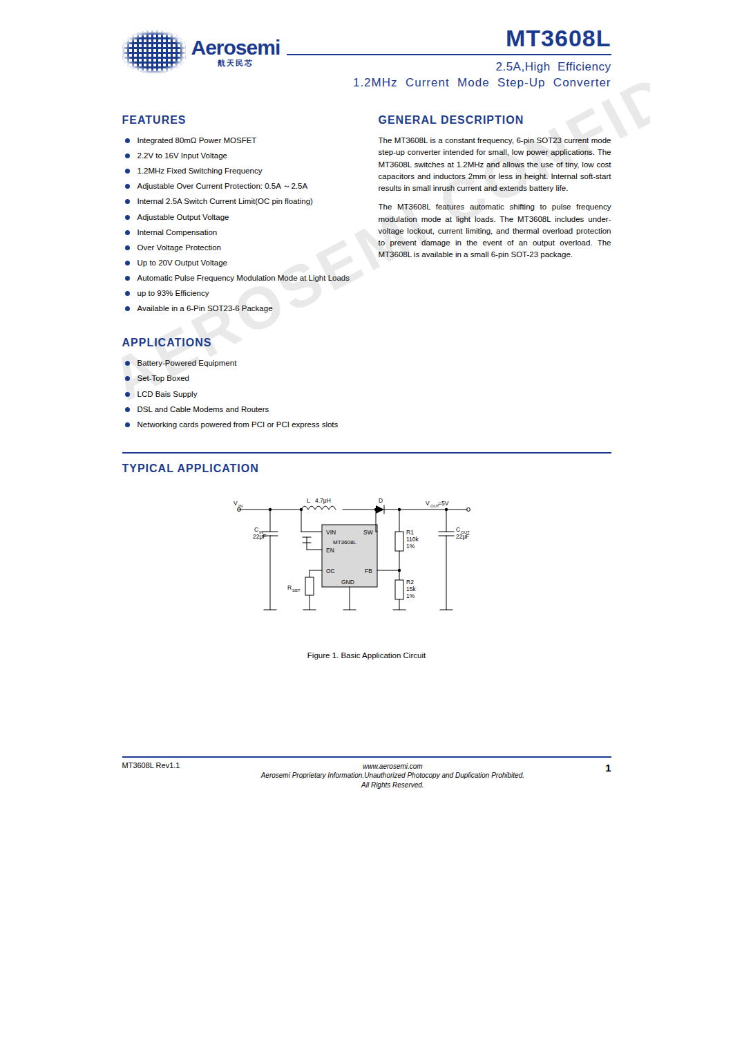AEROSEMI CONFIDENTIAL
Aerosemi 航天民芯
MT3608L
2.5A,High Efficiency
1.2MHz Current Mode Step-Up Converter
FEATURES
Integrated 80mΩ Power MOSFET
2.2V to 16V Input Voltage
1.2MHz Fixed Switching Frequency
Adjustable Over Current Protection: 0.5A ～2.5A
Internal 2.5A Switch Current Limit(OC pin floating)
Adjustable Output Voltage
Internal Compensation
Over Voltage Protection
Up to 20V Output Voltage
Automatic Pulse Frequency Modulation Mode at Light Loads
up to 93% Efficiency
Available in a 6-Pin SOT23-6 Package
APPLICATIONS
Battery-Powered Equipment
Set-Top Boxed
LCD Bais Supply
DSL and Cable Modems and Routers
Networking cards powered from PCI or PCI express slots
GENERAL DESCRIPTION
The MT3608L is a constant frequency, 6-pin SOT23 current mode step-up converter intended for small, low power applications. The MT3608L switches at 1.2MHz and allows the use of tiny, low cost capacitors and inductors 2mm or less in height. Internal soft-start results in small inrush current and extends battery life.
The MT3608L features automatic shifting to pulse frequency modulation mode at light loads. The MT3608L includes under-voltage lockout, current limiting, and thermal overload protection to prevent damage in the event of an output overload. The MT3608L is available in a small 6-pin SOT-23 package.
TYPICAL APPLICATION
V IN L 4.7μH D V OUT =5V C IN 22μF C OUT 22μF VIN SW EN OC FB GND MT3608L R SET R1 110k 1% R2 15k 1%
Figure 1. Basic Application Circuit
MT3608L Rev1.1
www.aerosemi.com
Aerosemi Proprietary Information.Unauthorized Photocopy and Duplication Prohibited.
All Rights Reserved.
1